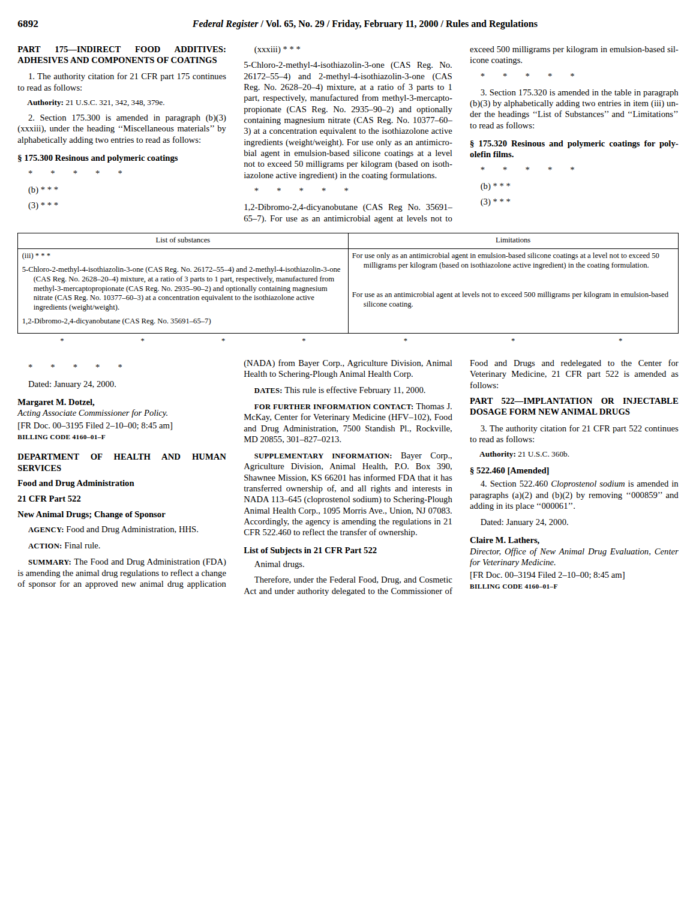6892 Federal Register / Vol. 65, No. 29 / Friday, February 11, 2000 / Rules and Regulations
PART 175—INDIRECT FOOD ADDITIVES: ADHESIVES AND COMPONENTS OF COATINGS
1. The authority citation for 21 CFR part 175 continues to read as follows:
Authority: 21 U.S.C. 321, 342, 348, 379e.
2. Section 175.300 is amended in paragraph (b)(3)(xxxiii), under the heading ‘‘Miscellaneous materials’’ by alphabetically adding two entries to read as follows:
§ 175.300 Resinous and polymeric coatings
* * * * *
(b) * * *
(3) * * *
(xxxiii) * * *
5-Chloro-2-methyl-4-isothiazolin-3-one (CAS Reg. No. 26172–55–4) and 2-methyl-4-isothiazolin-3-one (CAS Reg. No. 2628–20–4) mixture, at a ratio of 3 parts to 1 part, respectively, manufactured from methyl-3-mercaptopropionate (CAS Reg. No. 2935–90–2) and optionally containing magnesium nitrate (CAS Reg. No. 10377–60–3) at a concentration equivalent to the isothiazolone active ingredients (weight/weight). For use only as an antimicrobial agent in emulsion-based silicone coatings at a level not to exceed 50 milligrams per kilogram (based on isothiazolone active ingredient) in the coating formulations.
* * * * *
1,2-Dibromo-2,4-dicyanobutane (CAS Reg No. 35691–65–7). For use as an antimicrobial agent at levels not to exceed 500 milligrams per kilogram in emulsion-based silicone coatings.
* * * * *
3. Section 175.320 is amended in the table in paragraph (b)(3) by alphabetically adding two entries in item (iii) under the headings ‘‘List of Substances’’ and ‘‘Limitations’’ to read as follows:
§ 175.320 Resinous and polymeric coatings for polyolefin films.
* * * * *
(b) * * *
(3) * * *
| List of substances | Limitations |
| --- | --- |
| (iii) * * * 5-Chloro-2-methyl-4-isothiazolin-3-one (CAS Reg. No. 26172–55–4) and 2-methyl-4-isothiazolin-3-one (CAS Reg. No. 2628–20–4) mixture, at a ratio of 3 parts to 1 part, respectively, manufactured from methyl-3-mercaptopropionate (CAS Reg. No. 2935–90–2) and optionally containing magnesium nitrate (CAS Reg. No. 10377–60–3) at a concentration equivalent to the isothiazolone active ingredients (weight/weight). 1,2-Dibromo-2,4-dicyanobutane (CAS Reg. No. 35691–65–7) | For use only as an antimicrobial agent in emulsion-based silicone coatings at a level not to exceed 50 milligrams per kilogram (based on isothiazolone active ingredient) in the coating formulation. For use as an antimicrobial agent at levels not to exceed 500 milligrams per kilogram in emulsion-based silicone coating. |
| * * * * | * * * |
* * * * *
Dated: January 24, 2000.
Margaret M. Dotzel,
Acting Associate Commissioner for Policy.
[FR Doc. 00–3195 Filed 2–10–00; 8:45 am]
BILLING CODE 4160–01–F
DEPARTMENT OF HEALTH AND HUMAN SERVICES
Food and Drug Administration
21 CFR Part 522
New Animal Drugs; Change of Sponsor
AGENCY: Food and Drug Administration, HHS.
ACTION: Final rule.
SUMMARY: The Food and Drug Administration (FDA) is amending the animal drug regulations to reflect a change of sponsor for an approved new animal drug application (NADA) from Bayer Corp., Agriculture Division, Animal Health to Schering-Plough Animal Health Corp.
DATES: This rule is effective February 11, 2000.
FOR FURTHER INFORMATION CONTACT: Thomas J. McKay, Center for Veterinary Medicine (HFV–102), Food and Drug Administration, 7500 Standish Pl., Rockville, MD 20855, 301–827–0213.
SUPPLEMENTARY INFORMATION: Bayer Corp., Agriculture Division, Animal Health, P.O. Box 390, Shawnee Mission, KS 66201 has informed FDA that it has transferred ownership of, and all rights and interests in NADA 113–645 (cloprostenol sodium) to Schering-Plough Animal Health Corp., 1095 Morris Ave., Union, NJ 07083. Accordingly, the agency is amending the regulations in 21 CFR 522.460 to reflect the transfer of ownership.
List of Subjects in 21 CFR Part 522
Animal drugs.
Therefore, under the Federal Food, Drug, and Cosmetic Act and under authority delegated to the Commissioner of Food and Drugs and redelegated to the Center for Veterinary Medicine, 21 CFR part 522 is amended as follows:
PART 522—IMPLANTATION OR INJECTABLE DOSAGE FORM NEW ANIMAL DRUGS
3. The authority citation for 21 CFR part 522 continues to read as follows:
Authority: 21 U.S.C. 360b.
§ 522.460 [Amended]
4. Section 522.460 Cloprostenol sodium is amended in paragraphs (a)(2) and (b)(2) by removing ‘‘000859’’ and adding in its place ‘‘000061’’.
Dated: January 24, 2000.
Claire M. Lathers,
Director, Office of New Animal Drug Evaluation, Center for Veterinary Medicine.
[FR Doc. 00–3194 Filed 2–10–00; 8:45 am]
BILLING CODE 4160–01–F